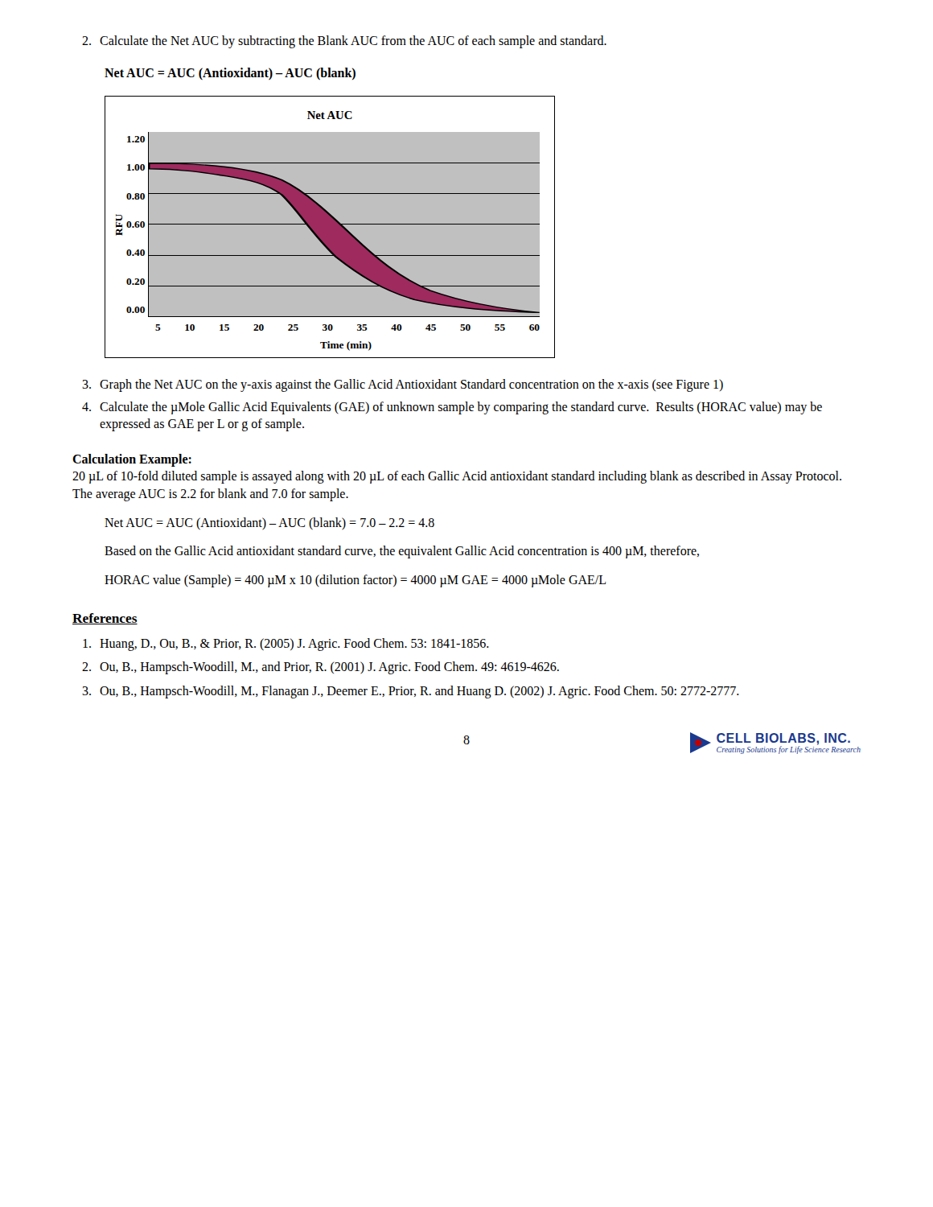Calculate the Net AUC by subtracting the Blank AUC from the AUC of each sample and standard.
Net AUC = AUC (Antioxidant) – AUC (blank)
Net AUC
RFU
1.20 1.00 0.80 0.60 0.40 0.20 0.00
51015202530354045505560
Time (min)
Graph the Net AUC on the y-axis against the Gallic Acid Antioxidant Standard concentration on the x-axis (see Figure 1)
Calculate the µMole Gallic Acid Equivalents (GAE) of unknown sample by comparing the standard curve. Results (HORAC value) may be expressed as GAE per L or g of sample.
Calculation Example:
20 µL of 10-fold diluted sample is assayed along with 20 µL of each Gallic Acid antioxidant standard including blank as described in Assay Protocol. The average AUC is 2.2 for blank and 7.0 for sample.
Net AUC = AUC (Antioxidant) – AUC (blank) = 7.0 – 2.2 = 4.8
Based on the Gallic Acid antioxidant standard curve, the equivalent Gallic Acid concentration is 400 µM, therefore,
HORAC value (Sample) = 400 µM x 10 (dilution factor) = 4000 µM GAE = 4000 µMole GAE/L
References
Huang, D., Ou, B., & Prior, R. (2005) J. Agric. Food Chem. 53: 1841-1856.
Ou, B., Hampsch-Woodill, M., and Prior, R. (2001) J. Agric. Food Chem. 49: 4619-4626.
Ou, B., Hampsch-Woodill, M., Flanagan J., Deemer E., Prior, R. and Huang D. (2002) J. Agric. Food Chem. 50: 2772-2777.
8
CELL BIOLABS, INC.
Creating Solutions for Life Science Research